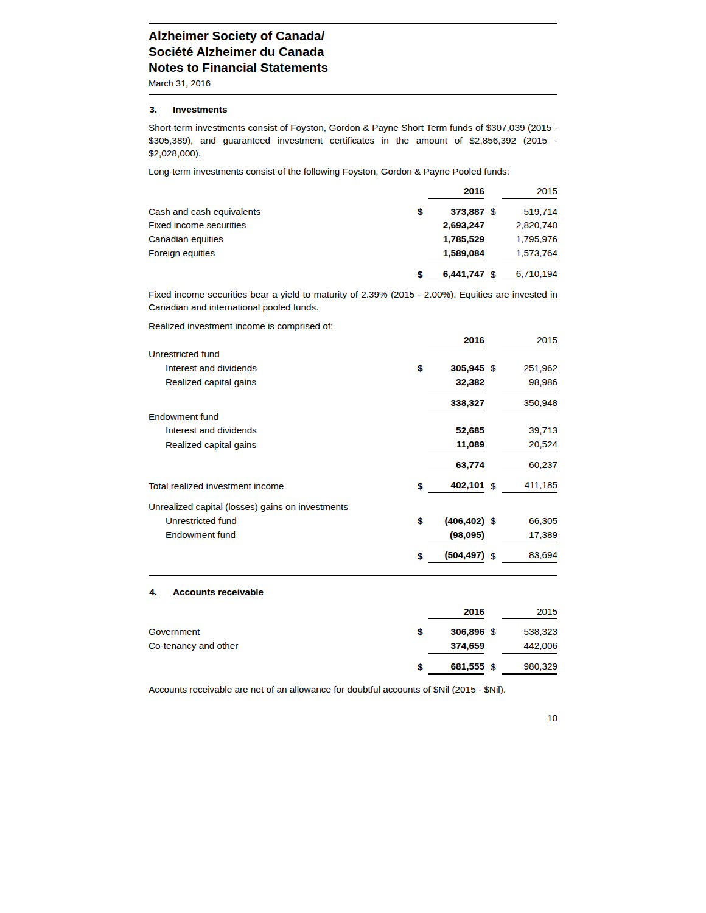Alzheimer Society of Canada/
Société Alzheimer du Canada
Notes to Financial Statements
March 31, 2016
3. Investments
Short-term investments consist of Foyston, Gordon & Payne Short Term funds of $307,039 (2015 - $305,389), and guaranteed investment certificates in the amount of $2,856,392 (2015 - $2,028,000).
Long-term investments consist of the following Foyston, Gordon & Payne Pooled funds:
| | | 2016 | | 2015 |
| Cash and cash equivalents | $ | 373,887 | $ | 519,714 |
| Fixed income securities | | 2,693,247 | | 2,820,740 |
| Canadian equities | | 1,785,529 | | 1,795,976 |
| Foreign equities | | 1,589,084 | | 1,573,764 |
| | $ | 6,441,747 | $ | 6,710,194 |
Fixed income securities bear a yield to maturity of 2.39% (2015 - 2.00%). Equities are invested in Canadian and international pooled funds.
Realized investment income is comprised of:
| | | 2016 | | 2015 |
| Unrestricted fund | | | | |
| Interest and dividends | $ | 305,945 | $ | 251,962 |
| Realized capital gains | | 32,382 | | 98,986 |
| | | 338,327 | | 350,948 |
| Endowment fund | | | | |
| Interest and dividends | | 52,685 | | 39,713 |
| Realized capital gains | | 11,089 | | 20,524 |
| | | 63,774 | | 60,237 |
| Total realized investment income | $ | 402,101 | $ | 411,185 |
| Unrealized capital (losses) gains on investments | | | | |
| Unrestricted fund | $ | (406,402) | $ | 66,305 |
| Endowment fund | | (98,095) | | 17,389 |
| | $ | (504,497) | $ | 83,694 |
4. Accounts receivable
| | | 2016 | | 2015 |
| Government | $ | 306,896 | $ | 538,323 |
| Co-tenancy and other | | 374,659 | | 442,006 |
| | $ | 681,555 | $ | 980,329 |
Accounts receivable are net of an allowance for doubtful accounts of $Nil (2015 - $Nil).
10